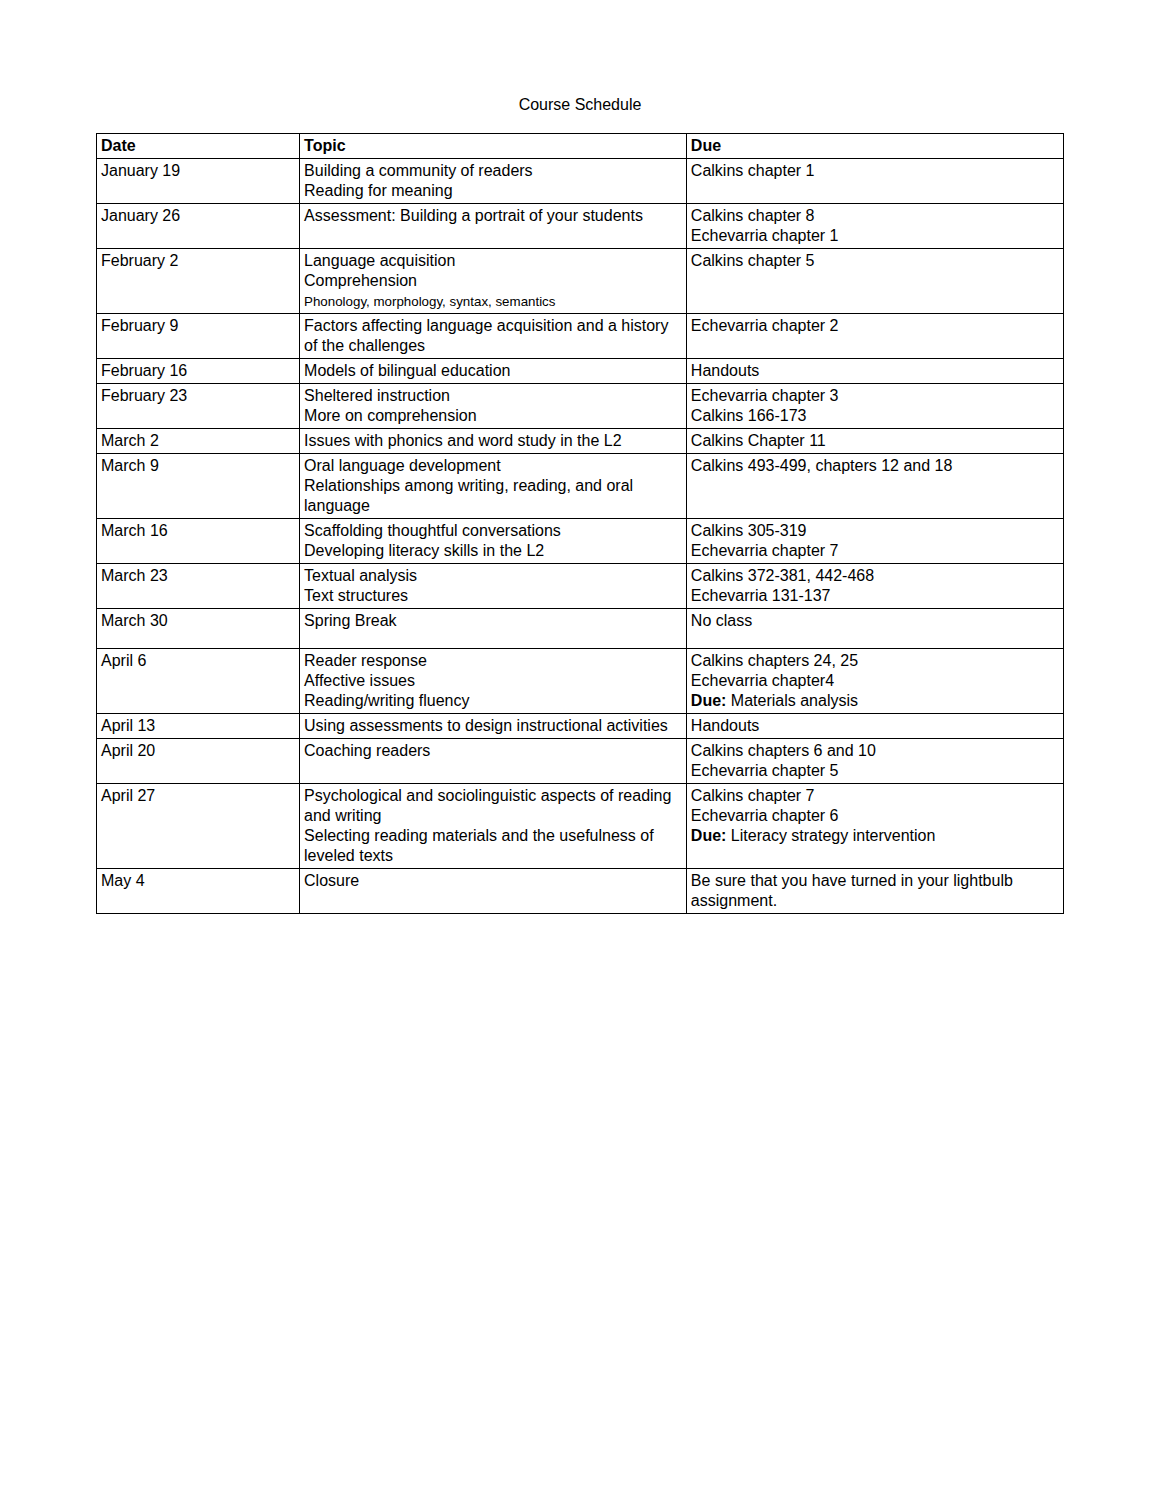Course Schedule
| Date | Topic | Due |
| --- | --- | --- |
| January 19 | Building a community of readers Reading for meaning | Calkins chapter 1 |
| January 26 | Assessment: Building a portrait of your students | Calkins chapter 8 Echevarria chapter 1 |
| February 2 | Language acquisition Comprehension Phonology, morphology, syntax, semantics | Calkins chapter 5 |
| February 9 | Factors affecting language acquisition and a history of the challenges | Echevarria chapter 2 |
| February 16 | Models of bilingual education | Handouts |
| February 23 | Sheltered instruction More on comprehension | Echevarria chapter 3 Calkins 166-173 |
| March 2 | Issues with phonics and word study in the L2 | Calkins Chapter 11 |
| March 9 | Oral language development Relationships among writing, reading, and oral language | Calkins 493-499, chapters 12 and 18 |
| March 16 | Scaffolding thoughtful conversations Developing literacy skills in the L2 | Calkins 305-319 Echevarria chapter 7 |
| March 23 | Textual analysis Text structures | Calkins 372-381, 442-468 Echevarria 131-137 |
| March 30 | Spring Break | No class |
| April 6 | Reader response Affective issues Reading/writing fluency | Calkins chapters 24, 25 Echevarria chapter4 Due: Materials analysis |
| April 13 | Using assessments to design instructional activities | Handouts |
| April 20 | Coaching readers | Calkins chapters 6 and 10 Echevarria chapter 5 |
| April 27 | Psychological and sociolinguistic aspects of reading and writing Selecting reading materials and the usefulness of leveled texts | Calkins chapter 7 Echevarria chapter 6 Due: Literacy strategy intervention |
| May 4 | Closure | Be sure that you have turned in your lightbulb assignment. |